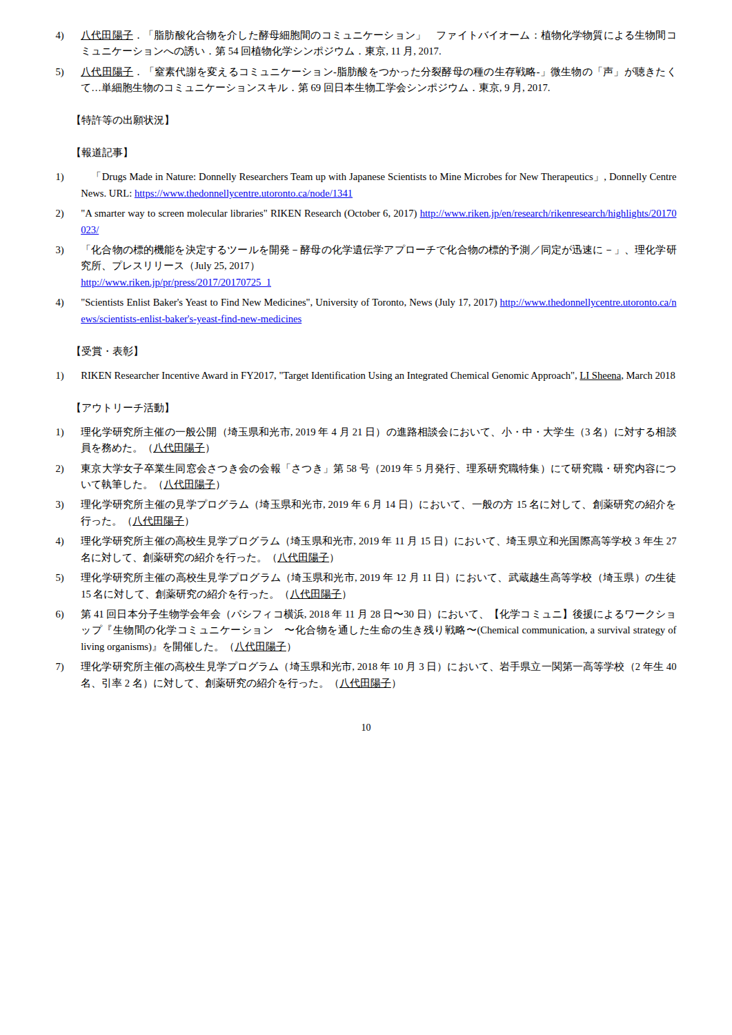4) 八代田陽子．「脂肪酸化合物を介した酵母細胞間のコミュニケーション」　ファイトバイオーム：植物化学物質による生物間コミュニケーションへの誘い．第 54 回植物化学シンポジウム．東京, 11 月, 2017.
5) 八代田陽子．「窒素代謝を変えるコミュニケーション-脂肪酸をつかった分裂酵母の種の生存戦略-」微生物の「声」が聴きたくて…単細胞生物のコミュニケーションスキル．第 69 回日本生物工学会シンポジウム．東京, 9 月, 2017.
【特許等の出願状況】
【報道記事】
1)　「Drugs Made in Nature: Donnelly Researchers Team up with Japanese Scientists to Mine Microbes for New Therapeutics」, Donnelly Centre News. URL: https://www.thedonnellycentre.utoronto.ca/node/1341
2)"A smarter way to screen molecular libraries" RIKEN Research (October 6, 2017) http://www.riken.jp/en/research/rikenresearch/highlights/20170023/
3)「化合物の標的機能を決定するツールを開発－酵母の化学遺伝学アプローチで化合物の標的予測／同定が迅速に－」、理化学研究所、プレスリリース（July 25, 2017）
http://www.riken.jp/pr/press/2017/20170725_1
4)"Scientists Enlist Baker's Yeast to Find New Medicines", University of Toronto, News (July 17, 2017) http://www.thedonnellycentre.utoronto.ca/news/scientists-enlist-baker's-yeast-find-new-medicines
【受賞・表彰】
1) RIKEN Researcher Incentive Award in FY2017, "Target Identification Using an Integrated Chemical Genomic Approach", LI Sheena, March 2018
【アウトリーチ活動】
1) 理化学研究所主催の一般公開（埼玉県和光市, 2019 年 4 月 21 日）の進路相談会において、小・中・大学生（3 名）に対する相談員を務めた。（八代田陽子）
2) 東京大学女子卒業生同窓会さつき会の会報「さつき」第 58 号（2019 年 5 月発行、理系研究職特集）にて研究職・研究内容について執筆した。（八代田陽子）
3) 理化学研究所主催の見学プログラム（埼玉県和光市, 2019 年 6 月 14 日）において、一般の方 15 名に対して、創薬研究の紹介を行った。（八代田陽子）
4) 理化学研究所主催の高校生見学プログラム（埼玉県和光市, 2019 年 11 月 15 日）において、埼玉県立和光国際高等学校 3 年生 27 名に対して、創薬研究の紹介を行った。（八代田陽子）
5) 理化学研究所主催の高校生見学プログラム（埼玉県和光市, 2019 年 12 月 11 日）において、武蔵越生高等学校（埼玉県）の生徒 15 名に対して、創薬研究の紹介を行った。（八代田陽子）
6) 第 41 回日本分子生物学会年会（パシフィコ横浜, 2018 年 11 月 28 日〜30 日）において、【化学コミュニ】後援によるワークショップ『生物間の化学コミュニケーション　〜化合物を通した生命の生き残り戦略〜(Chemical communication, a survival strategy of living organisms)』を開催した。（八代田陽子）
7) 理化学研究所主催の高校生見学プログラム（埼玉県和光市, 2018 年 10 月 3 日）において、岩手県立一関第一高等学校（2 年生 40 名、引率 2 名）に対して、創薬研究の紹介を行った。（八代田陽子）
10